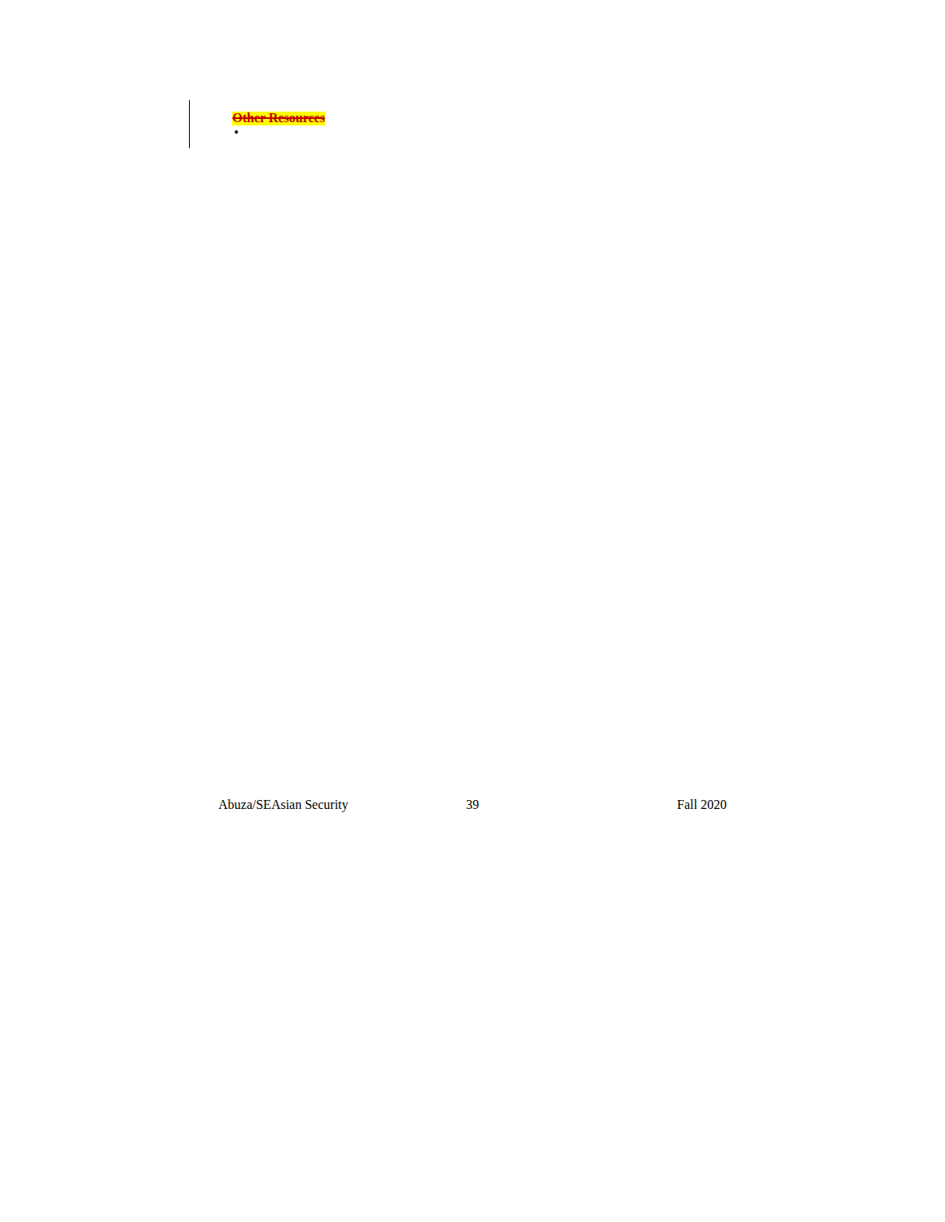Other Resources
| Abuza/SEAsian Security | 39 | Fall 2020 |